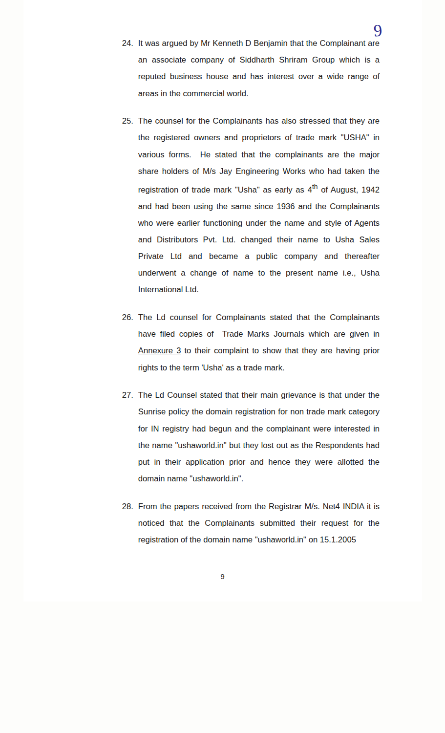9
24. It was argued by Mr Kenneth D Benjamin that the Complainant are an associate company of Siddharth Shriram Group which is a reputed business house and has interest over a wide range of areas in the commercial world.
25. The counsel for the Complainants has also stressed that they are the registered owners and proprietors of trade mark "USHA" in various forms. He stated that the complainants are the major share holders of M/s Jay Engineering Works who had taken the registration of trade mark "Usha" as early as 4th of August, 1942 and had been using the same since 1936 and the Complainants who were earlier functioning under the name and style of Agents and Distributors Pvt. Ltd. changed their name to Usha Sales Private Ltd and became a public company and thereafter underwent a change of name to the present name i.e., Usha International Ltd.
26. The Ld counsel for Complainants stated that the Complainants have filed copies of Trade Marks Journals which are given in Annexure 3 to their complaint to show that they are having prior rights to the term 'Usha' as a trade mark.
27. The Ld Counsel stated that their main grievance is that under the Sunrise policy the domain registration for non trade mark category for IN registry had begun and the complainant were interested in the name "ushaworld.in" but they lost out as the Respondents had put in their application prior and hence they were allotted the domain name "ushaworld.in".
28. From the papers received from the Registrar M/s. Net4 INDIA it is noticed that the Complainants submitted their request for the registration of the domain name "ushaworld.in" on 15.1.2005
 
9